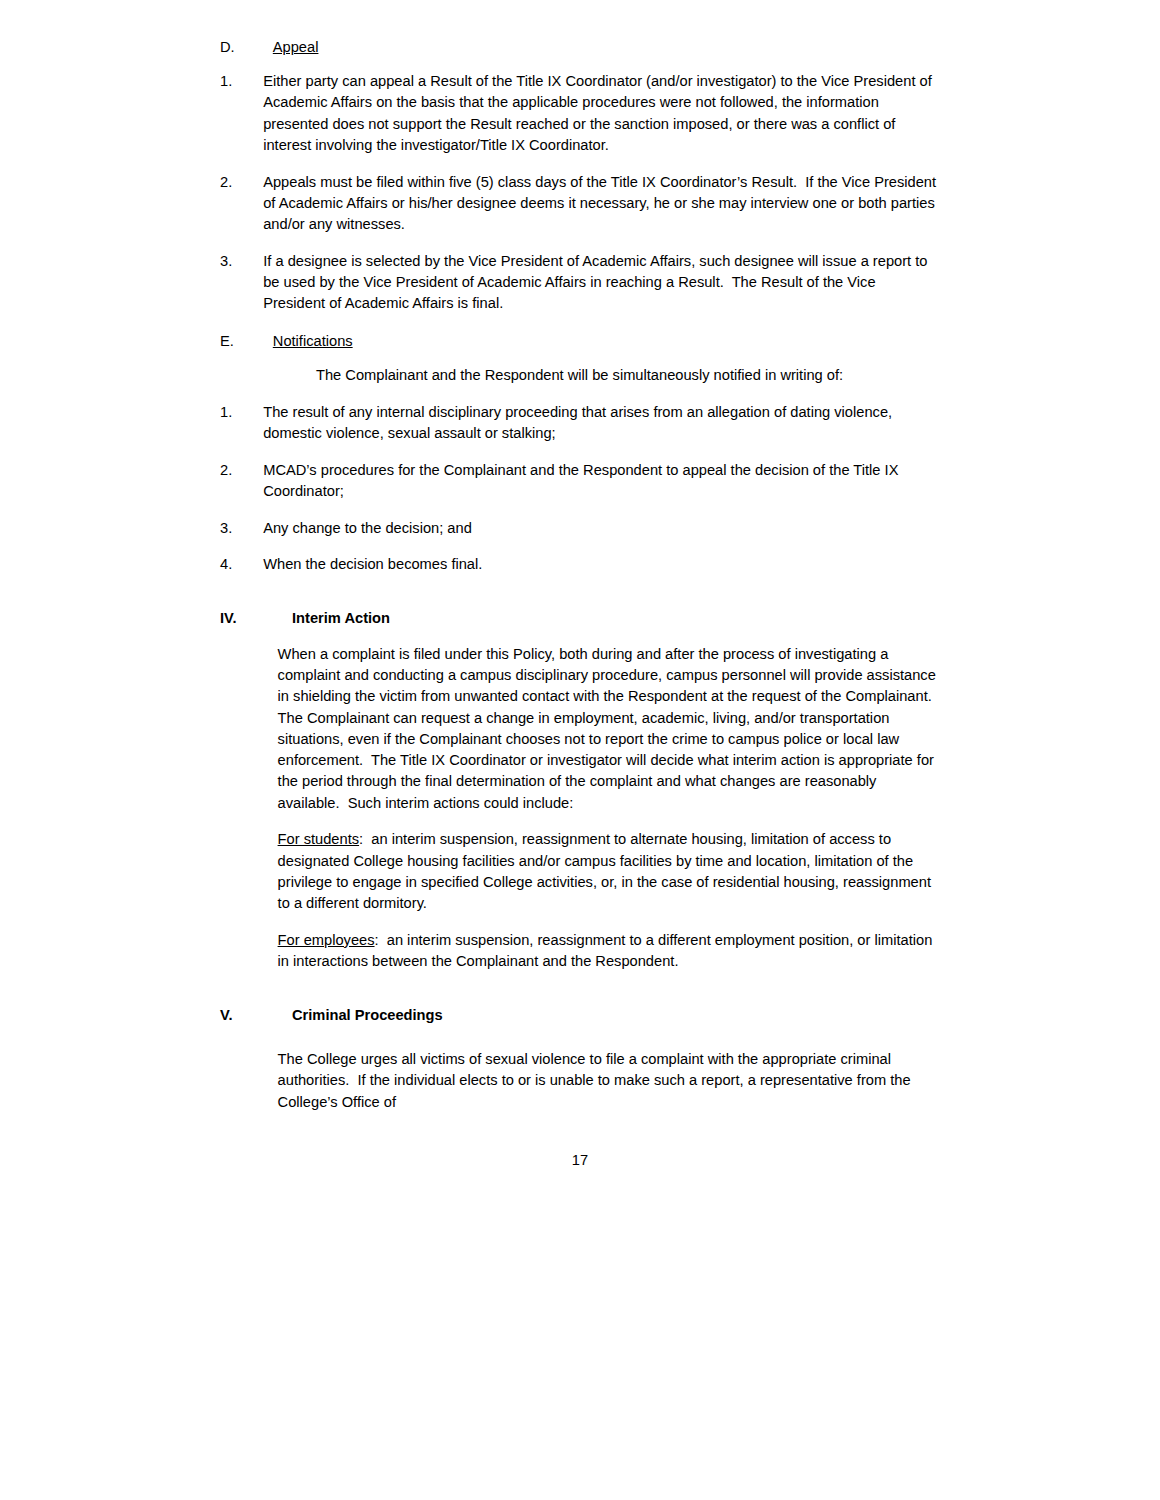D. Appeal
1. Either party can appeal a Result of the Title IX Coordinator (and/or investigator) to the Vice President of Academic Affairs on the basis that the applicable procedures were not followed, the information presented does not support the Result reached or the sanction imposed, or there was a conflict of interest involving the investigator/Title IX Coordinator.
2. Appeals must be filed within five (5) class days of the Title IX Coordinator’s Result. If the Vice President of Academic Affairs or his/her designee deems it necessary, he or she may interview one or both parties and/or any witnesses.
3. If a designee is selected by the Vice President of Academic Affairs, such designee will issue a report to be used by the Vice President of Academic Affairs in reaching a Result. The Result of the Vice President of Academic Affairs is final.
E. Notifications
The Complainant and the Respondent will be simultaneously notified in writing of:
1. The result of any internal disciplinary proceeding that arises from an allegation of dating violence, domestic violence, sexual assault or stalking;
2. MCAD’s procedures for the Complainant and the Respondent to appeal the decision of the Title IX Coordinator;
3. Any change to the decision; and
4. When the decision becomes final.
IV. Interim Action
When a complaint is filed under this Policy, both during and after the process of investigating a complaint and conducting a campus disciplinary procedure, campus personnel will provide assistance in shielding the victim from unwanted contact with the Respondent at the request of the Complainant. The Complainant can request a change in employment, academic, living, and/or transportation situations, even if the Complainant chooses not to report the crime to campus police or local law enforcement. The Title IX Coordinator or investigator will decide what interim action is appropriate for the period through the final determination of the complaint and what changes are reasonably available. Such interim actions could include:
For students: an interim suspension, reassignment to alternate housing, limitation of access to designated College housing facilities and/or campus facilities by time and location, limitation of the privilege to engage in specified College activities, or, in the case of residential housing, reassignment to a different dormitory.
For employees: an interim suspension, reassignment to a different employment position, or limitation in interactions between the Complainant and the Respondent.
V. Criminal Proceedings
The College urges all victims of sexual violence to file a complaint with the appropriate criminal authorities. If the individual elects to or is unable to make such a report, a representative from the College’s Office of
17